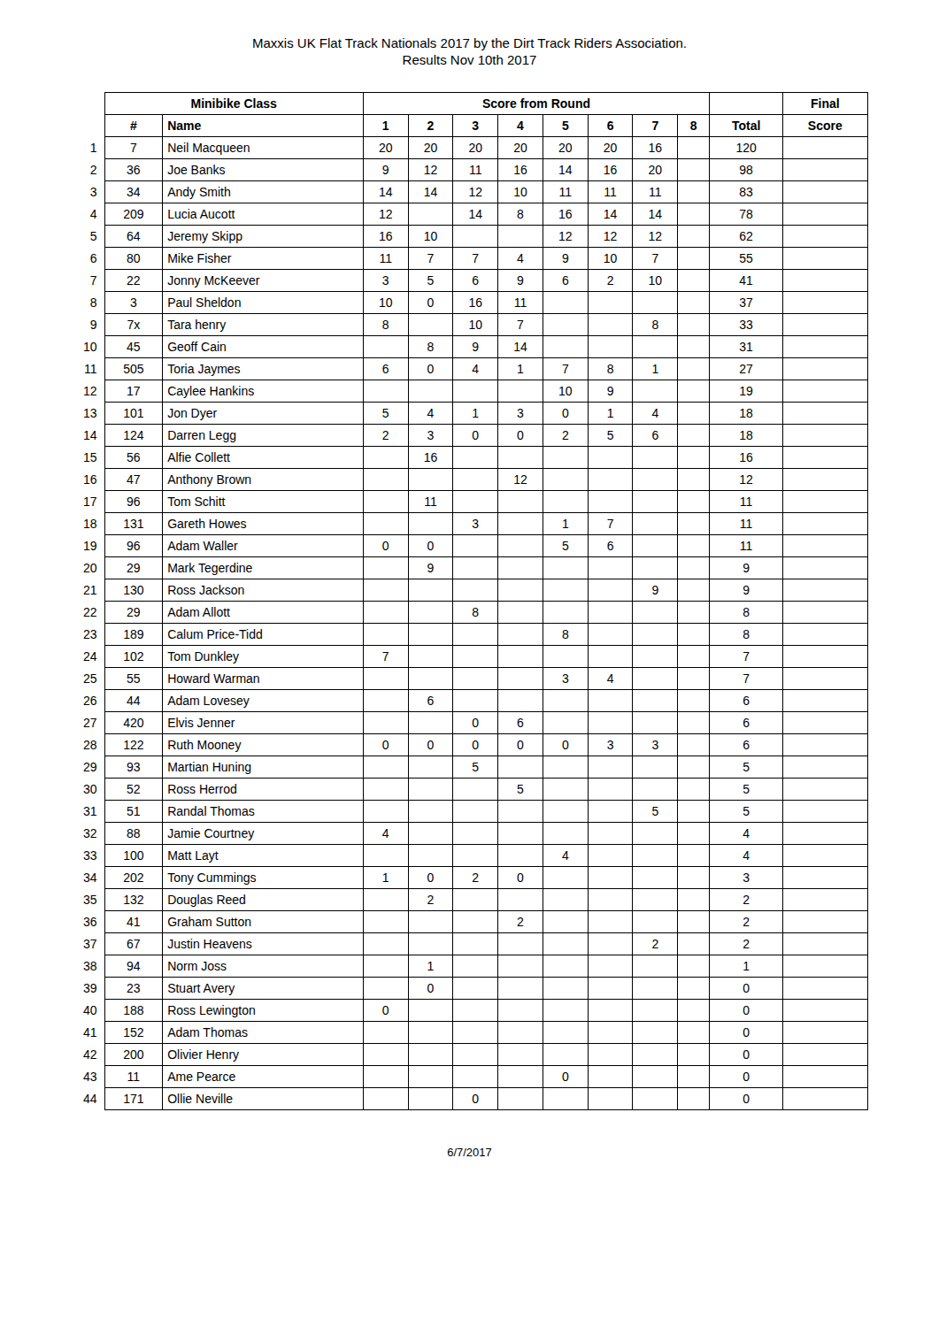Maxxis UK Flat Track Nationals 2017 by the Dirt Track Riders Association.
Results Nov 10th 2017
| | Minibike Class | Score from Round | | Final |
| --- | --- | --- | --- | --- |
| | # | Name | 1 | 2 | 3 | 4 | 5 | 6 | 7 | 8 | Total | Score |
| 1 | 7 | Neil Macqueen | 20 | 20 | 20 | 20 | 20 | 20 | 16 | | 120 | |
| 2 | 36 | Joe Banks | 9 | 12 | 11 | 16 | 14 | 16 | 20 | | 98 | |
| 3 | 34 | Andy Smith | 14 | 14 | 12 | 10 | 11 | 11 | 11 | | 83 | |
| 4 | 209 | Lucia Aucott | 12 | | 14 | 8 | 16 | 14 | 14 | | 78 | |
| 5 | 64 | Jeremy Skipp | 16 | 10 | | | 12 | 12 | 12 | | 62 | |
| 6 | 80 | Mike Fisher | 11 | 7 | 7 | 4 | 9 | 10 | 7 | | 55 | |
| 7 | 22 | Jonny McKeever | 3 | 5 | 6 | 9 | 6 | 2 | 10 | | 41 | |
| 8 | 3 | Paul Sheldon | 10 | 0 | 16 | 11 | | | | | 37 | |
| 9 | 7x | Tara henry | 8 | | 10 | 7 | | | 8 | | 33 | |
| 10 | 45 | Geoff Cain | | 8 | 9 | 14 | | | | | 31 | |
| 11 | 505 | Toria Jaymes | 6 | 0 | 4 | 1 | 7 | 8 | 1 | | 27 | |
| 12 | 17 | Caylee Hankins | | | | | 10 | 9 | | | 19 | |
| 13 | 101 | Jon Dyer | 5 | 4 | 1 | 3 | 0 | 1 | 4 | | 18 | |
| 14 | 124 | Darren Legg | 2 | 3 | 0 | 0 | 2 | 5 | 6 | | 18 | |
| 15 | 56 | Alfie Collett | | 16 | | | | | | | 16 | |
| 16 | 47 | Anthony Brown | | | | 12 | | | | | 12 | |
| 17 | 96 | Tom Schitt | | 11 | | | | | | | 11 | |
| 18 | 131 | Gareth Howes | | | 3 | | 1 | 7 | | | 11 | |
| 19 | 96 | Adam Waller | 0 | 0 | | | 5 | 6 | | | 11 | |
| 20 | 29 | Mark Tegerdine | | 9 | | | | | | | 9 | |
| 21 | 130 | Ross Jackson | | | | | | | 9 | | 9 | |
| 22 | 29 | Adam Allott | | | 8 | | | | | | 8 | |
| 23 | 189 | Calum Price-Tidd | | | | | 8 | | | | 8 | |
| 24 | 102 | Tom Dunkley | 7 | | | | | | | | 7 | |
| 25 | 55 | Howard Warman | | | | | 3 | 4 | | | 7 | |
| 26 | 44 | Adam Lovesey | | 6 | | | | | | | 6 | |
| 27 | 420 | Elvis Jenner | | | 0 | 6 | | | | | 6 | |
| 28 | 122 | Ruth Mooney | 0 | 0 | 0 | 0 | 0 | 3 | 3 | | 6 | |
| 29 | 93 | Martian Huning | | | 5 | | | | | | 5 | |
| 30 | 52 | Ross Herrod | | | | 5 | | | | | 5 | |
| 31 | 51 | Randal Thomas | | | | | | | 5 | | 5 | |
| 32 | 88 | Jamie Courtney | 4 | | | | | | | | 4 | |
| 33 | 100 | Matt Layt | | | | | 4 | | | | 4 | |
| 34 | 202 | Tony Cummings | 1 | 0 | 2 | 0 | | | | | 3 | |
| 35 | 132 | Douglas Reed | | 2 | | | | | | | 2 | |
| 36 | 41 | Graham Sutton | | | | 2 | | | | | 2 | |
| 37 | 67 | Justin Heavens | | | | | | | 2 | | 2 | |
| 38 | 94 | Norm Joss | | 1 | | | | | | | 1 | |
| 39 | 23 | Stuart Avery | | 0 | | | | | | | 0 | |
| 40 | 188 | Ross Lewington | 0 | | | | | | | | 0 | |
| 41 | 152 | Adam Thomas | | | | | | | | | 0 | |
| 42 | 200 | Olivier Henry | | | | | | | | | 0 | |
| 43 | 11 | Ame Pearce | | | | | 0 | | | | 0 | |
| 44 | 171 | Ollie Neville | | | 0 | | | | | | 0 | |
6/7/2017